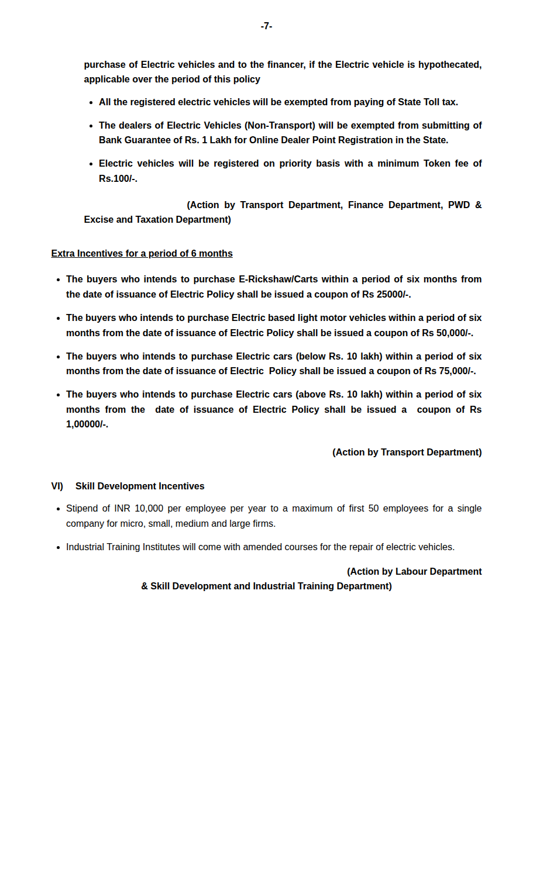-7-
purchase of Electric vehicles and to the financer, if the Electric vehicle is hypothecated, applicable over the period of this policy
All the registered electric vehicles will be exempted from paying of State Toll tax.
The dealers of Electric Vehicles (Non-Transport) will be exempted from submitting of Bank Guarantee of Rs. 1 Lakh for Online Dealer Point Registration in the State.
Electric vehicles will be registered on priority basis with a minimum Token fee of Rs.100/-.
(Action by Transport Department, Finance Department, PWD & Excise and Taxation Department)
Extra Incentives for a period of 6 months
The buyers who intends to purchase E-Rickshaw/Carts within a period of six months from the date of issuance of Electric Policy shall be issued a coupon of Rs 25000/-.
The buyers who intends to purchase Electric based light motor vehicles within a period of six months from the date of issuance of Electric Policy shall be issued a coupon of Rs 50,000/-.
The buyers who intends to purchase Electric cars (below Rs. 10 lakh) within a period of six months from the date of issuance of Electric Policy shall be issued a coupon of Rs 75,000/-.
The buyers who intends to purchase Electric cars (above Rs. 10 lakh) within a period of six months from the date of issuance of Electric Policy shall be issued a coupon of Rs 1,00000/-.
(Action by Transport Department)
VI) Skill Development Incentives
Stipend of INR 10,000 per employee per year to a maximum of first 50 employees for a single company for micro, small, medium and large firms.
Industrial Training Institutes will come with amended courses for the repair of electric vehicles.
(Action by Labour Department & Skill Development and Industrial Training Department)